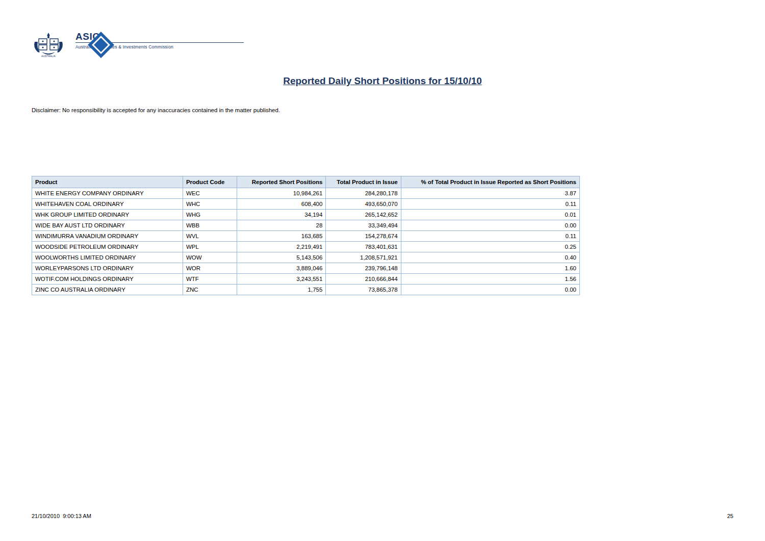AUSTRALIA
ASIC
Australian Securities & Investments Commission
Reported Daily Short Positions for 15/10/10
Disclaimer: No responsibility is accepted for any inaccuracies contained in the matter published.
| Product | Product Code | Reported Short Positions | Total Product in Issue | % of Total Product in Issue Reported as Short Positions |
| --- | --- | --- | --- | --- |
| WHITE ENERGY COMPANY ORDINARY | WEC | 10,984,261 | 284,280,178 | 3.87 |
| WHITEHAVEN COAL ORDINARY | WHC | 608,400 | 493,650,070 | 0.11 |
| WHK GROUP LIMITED ORDINARY | WHG | 34,194 | 265,142,652 | 0.01 |
| WIDE BAY AUST LTD ORDINARY | WBB | 28 | 33,349,494 | 0.00 |
| WINDIMURRA VANADIUM ORDINARY | WVL | 163,685 | 154,278,674 | 0.11 |
| WOODSIDE PETROLEUM ORDINARY | WPL | 2,219,491 | 783,401,631 | 0.25 |
| WOOLWORTHS LIMITED ORDINARY | WOW | 5,143,506 | 1,208,571,921 | 0.40 |
| WORLEYPARSONS LTD ORDINARY | WOR | 3,889,046 | 239,796,148 | 1.60 |
| WOTIF.COM HOLDINGS ORDINARY | WTF | 3,243,551 | 210,666,844 | 1.56 |
| ZINC CO AUSTRALIA ORDINARY | ZNC | 1,755 | 73,865,378 | 0.00 |
21/10/2010 9:00:13 AM
25